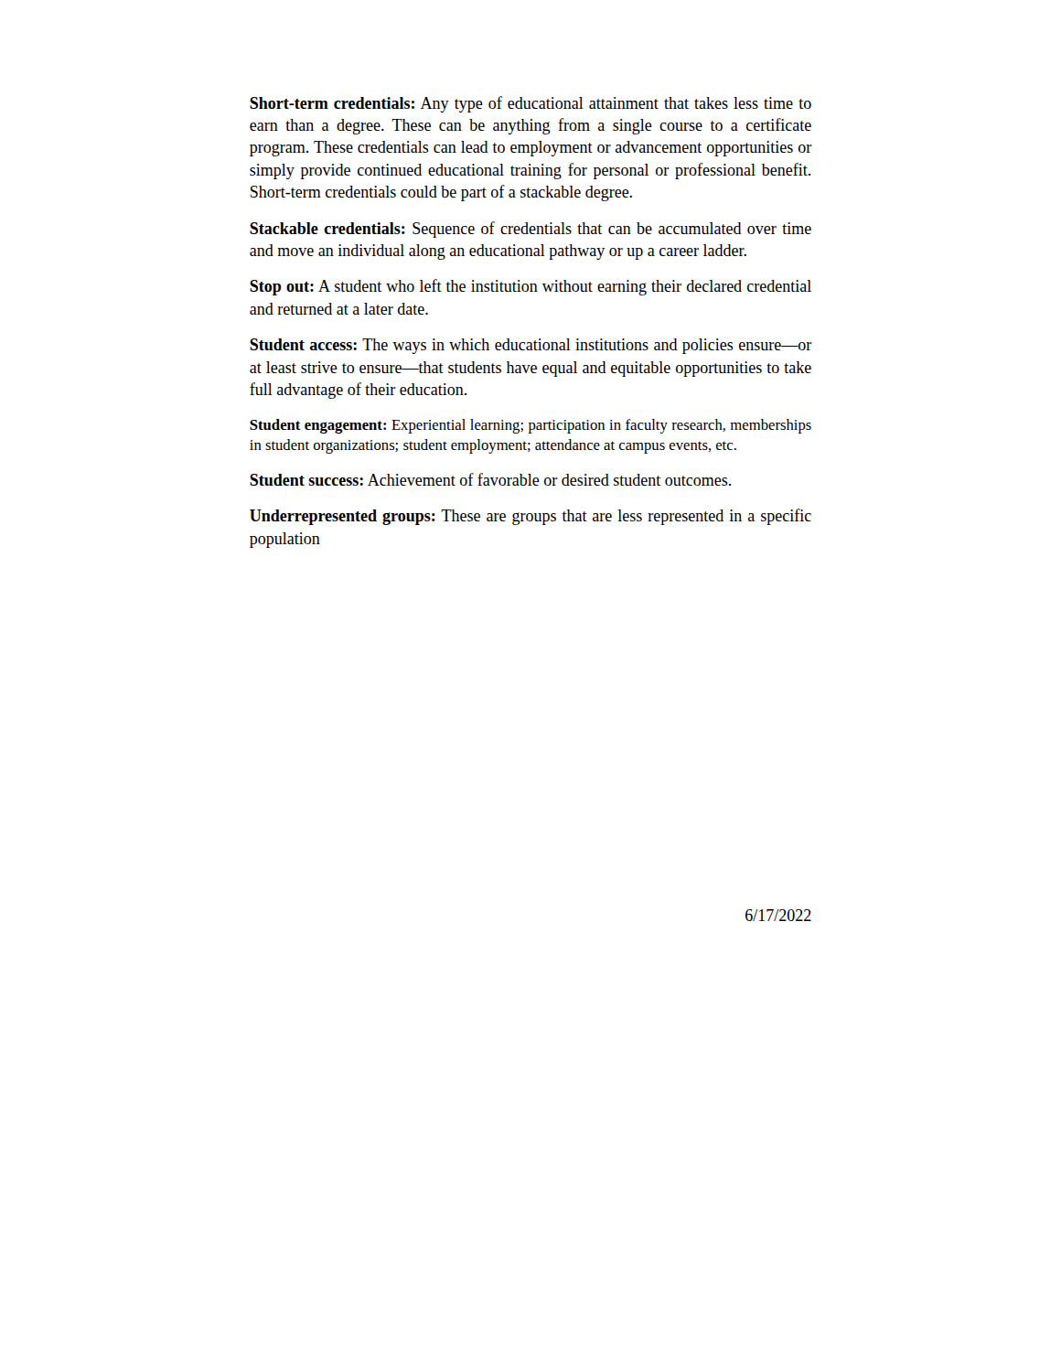Short-term credentials: Any type of educational attainment that takes less time to earn than a degree. These can be anything from a single course to a certificate program. These credentials can lead to employment or advancement opportunities or simply provide continued educational training for personal or professional benefit. Short-term credentials could be part of a stackable degree.
Stackable credentials: Sequence of credentials that can be accumulated over time and move an individual along an educational pathway or up a career ladder.
Stop out: A student who left the institution without earning their declared credential and returned at a later date.
Student access: The ways in which educational institutions and policies ensure—or at least strive to ensure—that students have equal and equitable opportunities to take full advantage of their education.
Student engagement: Experiential learning; participation in faculty research, memberships in student organizations; student employment; attendance at campus events, etc.
Student success: Achievement of favorable or desired student outcomes.
Underrepresented groups: These are groups that are less represented in a specific population
6/17/2022